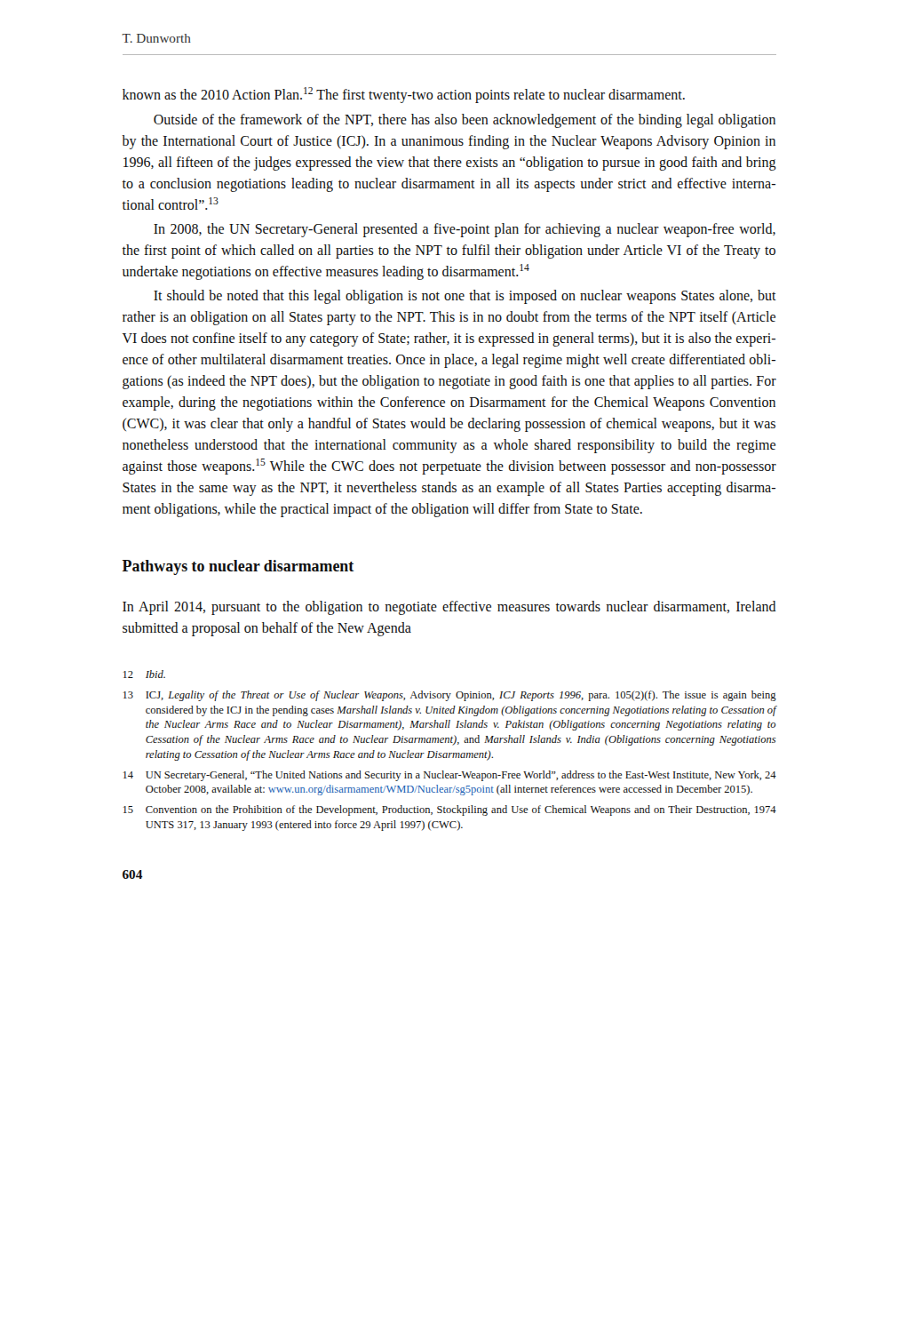T. Dunworth
known as the 2010 Action Plan.12 The first twenty-two action points relate to nuclear disarmament.
Outside of the framework of the NPT, there has also been acknowledgement of the binding legal obligation by the International Court of Justice (ICJ). In a unanimous finding in the Nuclear Weapons Advisory Opinion in 1996, all fifteen of the judges expressed the view that there exists an “obligation to pursue in good faith and bring to a conclusion negotiations leading to nuclear disarmament in all its aspects under strict and effective international control”.13
In 2008, the UN Secretary-General presented a five-point plan for achieving a nuclear weapon-free world, the first point of which called on all parties to the NPT to fulfil their obligation under Article VI of the Treaty to undertake negotiations on effective measures leading to disarmament.14
It should be noted that this legal obligation is not one that is imposed on nuclear weapons States alone, but rather is an obligation on all States party to the NPT. This is in no doubt from the terms of the NPT itself (Article VI does not confine itself to any category of State; rather, it is expressed in general terms), but it is also the experience of other multilateral disarmament treaties. Once in place, a legal regime might well create differentiated obligations (as indeed the NPT does), but the obligation to negotiate in good faith is one that applies to all parties. For example, during the negotiations within the Conference on Disarmament for the Chemical Weapons Convention (CWC), it was clear that only a handful of States would be declaring possession of chemical weapons, but it was nonetheless understood that the international community as a whole shared responsibility to build the regime against those weapons.15 While the CWC does not perpetuate the division between possessor and non-possessor States in the same way as the NPT, it nevertheless stands as an example of all States Parties accepting disarmament obligations, while the practical impact of the obligation will differ from State to State.
Pathways to nuclear disarmament
In April 2014, pursuant to the obligation to negotiate effective measures towards nuclear disarmament, Ireland submitted a proposal on behalf of the New Agenda
Ibid.
ICJ, Legality of the Threat or Use of Nuclear Weapons, Advisory Opinion, ICJ Reports 1996, para. 105(2)(f). The issue is again being considered by the ICJ in the pending cases Marshall Islands v. United Kingdom (Obligations concerning Negotiations relating to Cessation of the Nuclear Arms Race and to Nuclear Disarmament), Marshall Islands v. Pakistan (Obligations concerning Negotiations relating to Cessation of the Nuclear Arms Race and to Nuclear Disarmament), and Marshall Islands v. India (Obligations concerning Negotiations relating to Cessation of the Nuclear Arms Race and to Nuclear Disarmament).
UN Secretary-General, “The United Nations and Security in a Nuclear-Weapon-Free World”, address to the East-West Institute, New York, 24 October 2008, available at: www.un.org/disarmament/WMD/Nuclear/sg5point (all internet references were accessed in December 2015).
Convention on the Prohibition of the Development, Production, Stockpiling and Use of Chemical Weapons and on Their Destruction, 1974 UNTS 317, 13 January 1993 (entered into force 29 April 1997) (CWC).
604